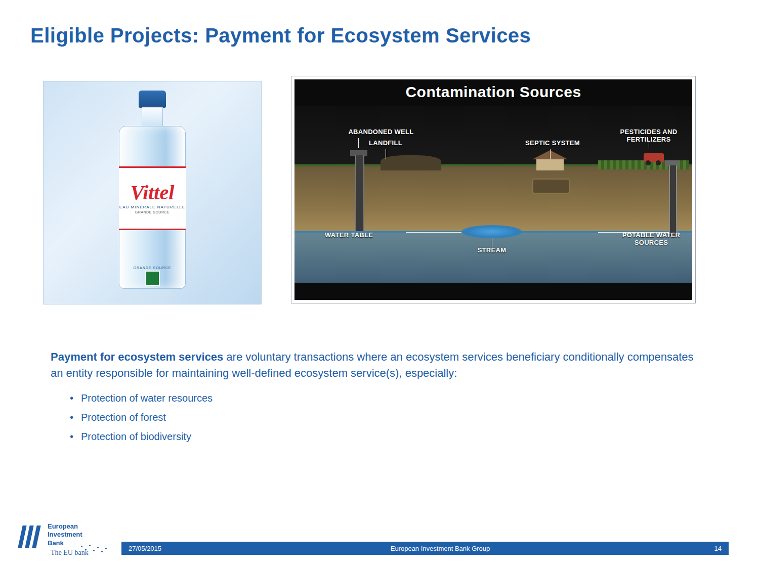Eligible Projects: Payment for Ecosystem Services
Vittel
Eau Minérale Naturelle
Grande Source
GRANDE SOURCE
Contamination Sources
ABANDONED WELL
LANDFILL
SEPTIC SYSTEM
PESTICIDES AND FERTILIZERS
WATER TABLE
STREAM
POTABLE WATER
SOURCES
Payment for ecosystem services are voluntary transactions where an ecosystem services beneficiary conditionally compensates an entity responsible for maintaining well-defined ecosystem service(s), especially:
Protection of water resources
Protection of forest
Protection of biodiversity
27/05/2015
European Investment Bank Group
14
European
Investment
Bank
The EU bank